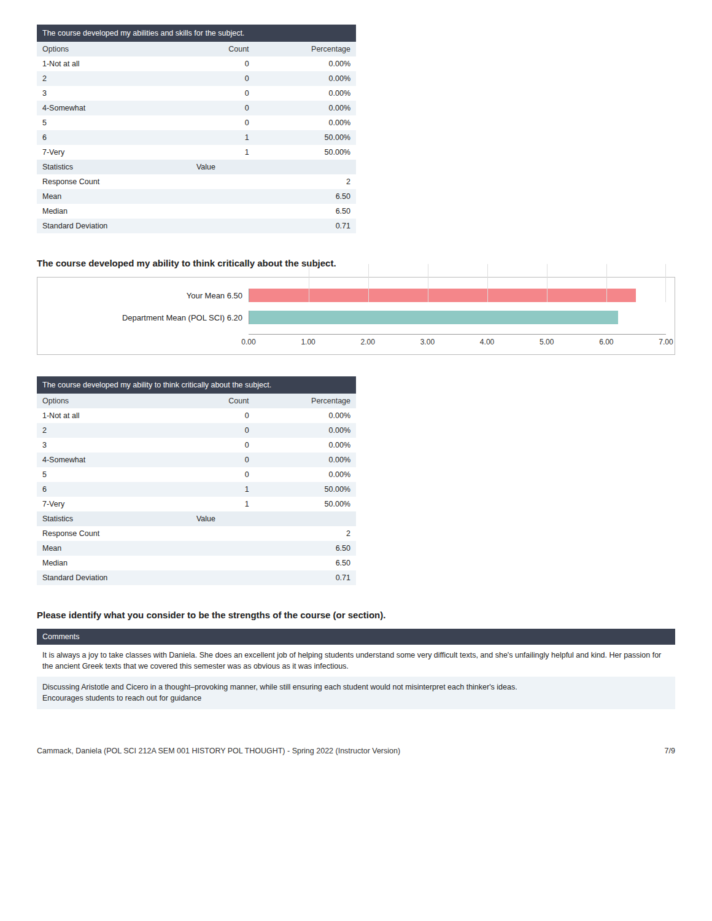The course developed my abilities and skills for the subject.
| Options | Count | Percentage |
| --- | --- | --- |
| 1-Not at all | 0 | 0.00% |
| 2 | 0 | 0.00% |
| 3 | 0 | 0.00% |
| 4-Somewhat | 0 | 0.00% |
| 5 | 0 | 0.00% |
| 6 | 1 | 50.00% |
| 7-Very | 1 | 50.00% |
| Statistics | Value |
| Response Count | 2 |
| Mean | 6.50 |
| Median | 6.50 |
| Standard Deviation | 0.71 |
The course developed my ability to think critically about the subject.
Your Mean 6.50
Department Mean (POL SCI) 6.20
0.00 1.00 2.00 3.00 4.00 5.00 6.00 7.00
The course developed my ability to think critically about the subject.
| Options | Count | Percentage |
| --- | --- | --- |
| 1-Not at all | 0 | 0.00% |
| 2 | 0 | 0.00% |
| 3 | 0 | 0.00% |
| 4-Somewhat | 0 | 0.00% |
| 5 | 0 | 0.00% |
| 6 | 1 | 50.00% |
| 7-Very | 1 | 50.00% |
| Statistics | Value |
| Response Count | 2 |
| Mean | 6.50 |
| Median | 6.50 |
| Standard Deviation | 0.71 |
Please identify what you consider to be the strengths of the course (or section).
Comments
| It is always a joy to take classes with Daniela. She does an excellent job of helping students understand some very difficult texts, and she's unfailingly helpful and kind. Her passion for the ancient Greek texts that we covered this semester was as obvious as it was infectious. |
| Discussing Aristotle and Cicero in a thought–provoking manner, while still ensuring each student would not misinterpret each thinker's ideas. Encourages students to reach out for guidance |
Cammack, Daniela (POL SCI 212A SEM 001 HISTORY POL THOUGHT) - Spring 2022 (Instructor Version)
7/9